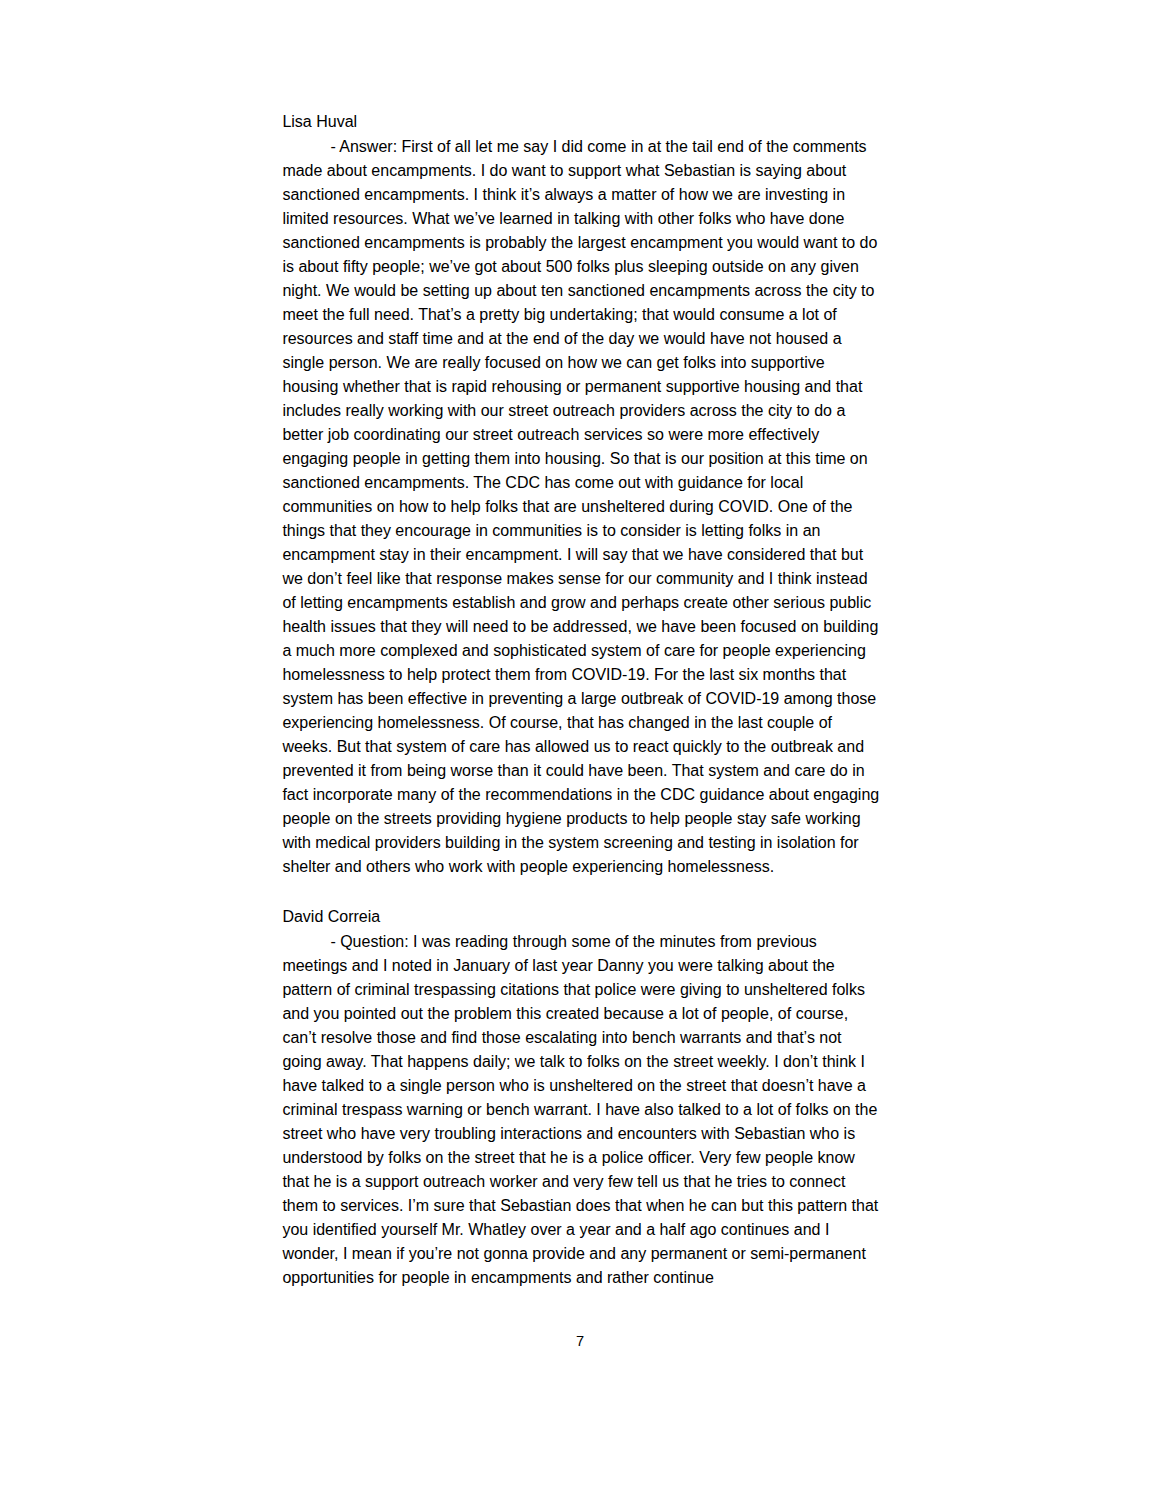Lisa Huval
- Answer: First of all let me say I did come in at the tail end of the comments made about encampments. I do want to support what Sebastian is saying about sanctioned encampments. I think it’s always a matter of how we are investing in limited resources. What we’ve learned in talking with other folks who have done sanctioned encampments is probably the largest encampment you would want to do is about fifty people; we’ve got about 500 folks plus sleeping outside on any given night. We would be setting up about ten sanctioned encampments across the city to meet the full need. That’s a pretty big undertaking; that would consume a lot of resources and staff time and at the end of the day we would have not housed a single person. We are really focused on how we can get folks into supportive housing whether that is rapid rehousing or permanent supportive housing and that includes really working with our street outreach providers across the city to do a better job coordinating our street outreach services so were more effectively engaging people in getting them into housing. So that is our position at this time on sanctioned encampments. The CDC has come out with guidance for local communities on how to help folks that are unsheltered during COVID. One of the things that they encourage in communities is to consider is letting folks in an encampment stay in their encampment. I will say that we have considered that but we don’t feel like that response makes sense for our community and I think instead of letting encampments establish and grow and perhaps create other serious public health issues that they will need to be addressed, we have been focused on building a much more complexed and sophisticated system of care for people experiencing homelessness to help protect them from COVID-19. For the last six months that system has been effective in preventing a large outbreak of COVID-19 among those experiencing homelessness. Of course, that has changed in the last couple of weeks. But that system of care has allowed us to react quickly to the outbreak and prevented it from being worse than it could have been. That system and care do in fact incorporate many of the recommendations in the CDC guidance about engaging people on the streets providing hygiene products to help people stay safe working with medical providers building in the system screening and testing in isolation for shelter and others who work with people experiencing homelessness.
David Correia
- Question: I was reading through some of the minutes from previous meetings and I noted in January of last year Danny you were talking about the pattern of criminal trespassing citations that police were giving to unsheltered folks and you pointed out the problem this created because a lot of people, of course, can’t resolve those and find those escalating into bench warrants and that’s not going away. That happens daily; we talk to folks on the street weekly. I don’t think I have talked to a single person who is unsheltered on the street that doesn’t have a criminal trespass warning or bench warrant. I have also talked to a lot of folks on the street who have very troubling interactions and encounters with Sebastian who is understood by folks on the street that he is a police officer. Very few people know that he is a support outreach worker and very few tell us that he tries to connect them to services. I’m sure that Sebastian does that when he can but this pattern that you identified yourself Mr. Whatley over a year and a half ago continues and I wonder, I mean if you’re not gonna provide and any permanent or semi-permanent opportunities for people in encampments and rather continue
7